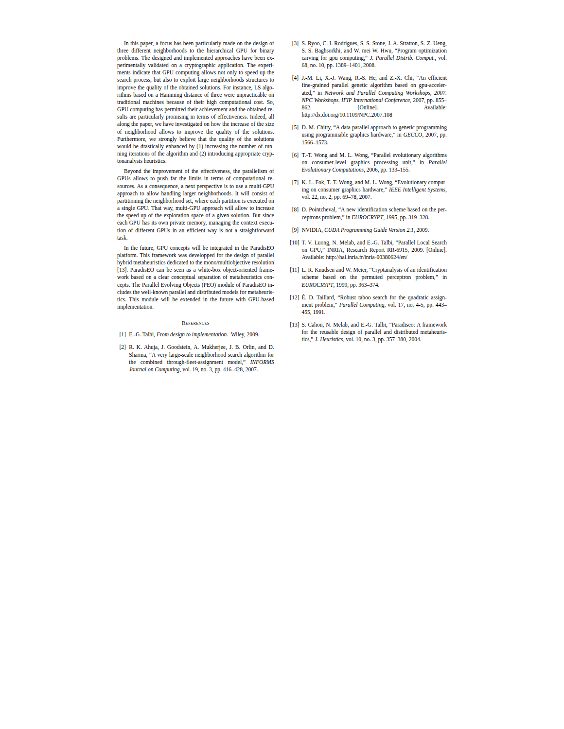In this paper, a focus has been particularly made on the design of three different neighborhoods to the hierarchical GPU for binary problems. The designed and implemented approaches have been experimentally validated on a cryptographic application. The experiments indicate that GPU computing allows not only to speed up the search process, but also to exploit large neighborhoods structures to improve the quality of the obtained solutions. For instance, LS algorithms based on a Hamming distance of three were unpracticable on traditional machines because of their high computational cost. So, GPU computing has permitted their achievement and the obtained results are particularly promising in terms of effectiveness. Indeed, all along the paper, we have investigated on how the increase of the size of neighborhood allows to improve the quality of the solutions. Furthermore, we strongly believe that the quality of the solutions would be drastically enhanced by (1) increasing the number of running iterations of the algorithm and (2) introducing appropriate cryptonanalysis heuristics.
Beyond the improvement of the effectiveness, the parallelism of GPUs allows to push far the limits in terms of computational resources. As a consequence, a next perspective is to use a multi-GPU approach to allow handling larger neighborhoods. It will consist of partitioning the neighborhood set, where each partition is executed on a single GPU. That way, multi-GPU approach will allow to increase the speed-up of the exploration space of a given solution. But since each GPU has its own private memory, managing the context execution of different GPUs in an efficient way is not a straightforward task.
In the future, GPU concepts will be integrated in the ParadisEO platform. This framework was developped for the design of parallel hybrid metaheuristics dedicated to the mono/multiobjective resolution [13]. ParadisEO can be seen as a white-box object-oriented framework based on a clear conceptual separation of metaheuristics concepts. The Parallel Evolving Objects (PEO) module of ParadisEO includes the well-known parallel and distributed models for metaheuristics. This module will be extended in the future with GPU-based implementation.
References
[1] E.-G. Talbi, From design to implementation. Wiley, 2009.
[2] R. K. Ahuja, J. Goodstein, A. Mukherjee, J. B. Orlin, and D. Sharma, “A very large-scale neighborhood search algorithm for the combined through-fleet-assignment model,” INFORMS Journal on Computing, vol. 19, no. 3, pp. 416–428, 2007.
[3] S. Ryoo, C. I. Rodrigues, S. S. Stone, J. A. Stratton, S.-Z. Ueng, S. S. Baghsorkhi, and W. mei W. Hwu, “Program optimization carving for gpu computing,” J. Parallel Distrib. Comput., vol. 68, no. 10, pp. 1389–1401, 2008.
[4] J.-M. Li, X.-J. Wang, R.-S. He, and Z.-X. Chi, “An efficient fine-grained parallel genetic algorithm based on gpu-accelerated,” in Network and Parallel Computing Workshops, 2007. NPC Workshops. IFIP International Conference, 2007, pp. 855–862. [Online]. Available: http://dx.doi.org/10.1109/NPC.2007.108
[5] D. M. Chitty, “A data parallel approach to genetic programming using programmable graphics hardware,” in GECCO, 2007, pp. 1566–1573.
[6] T.-T. Wong and M. L. Wong, “Parallel evolutionary algorithms on consumer-level graphics processing unit,” in Parallel Evolutionary Computations, 2006, pp. 133–155.
[7] K.-L. Fok, T.-T. Wong, and M. L. Wong, “Evolutionary computing on consumer graphics hardware,” IEEE Intelligent Systems, vol. 22, no. 2, pp. 69–78, 2007.
[8] D. Pointcheval, “A new identification scheme based on the perceptrons problem,” in EUROCRYPT, 1995, pp. 319–328.
[9] NVIDIA, CUDA Programming Guide Version 2.1, 2009.
[10] T. V. Luong, N. Melab, and E.-G. Talbi, “Parallel Local Search on GPU,” INRIA, Research Report RR-6915, 2009. [Online]. Available: http://hal.inria.fr/inria-00380624/en/
[11] L. R. Knudsen and W. Meier, “Cryptanalysis of an identification scheme based on the permuted perceptron problem,” in EUROCRYPT, 1999, pp. 363–374.
[12] É. D. Taillard, “Robust taboo search for the quadratic assignment problem,” Parallel Computing, vol. 17, no. 4-5, pp. 443–455, 1991.
[13] S. Cahon, N. Melab, and E.-G. Talbi, “Paradiseo: A framework for the reusable design of parallel and distributed metaheuristics,” J. Heuristics, vol. 10, no. 3, pp. 357–380, 2004.